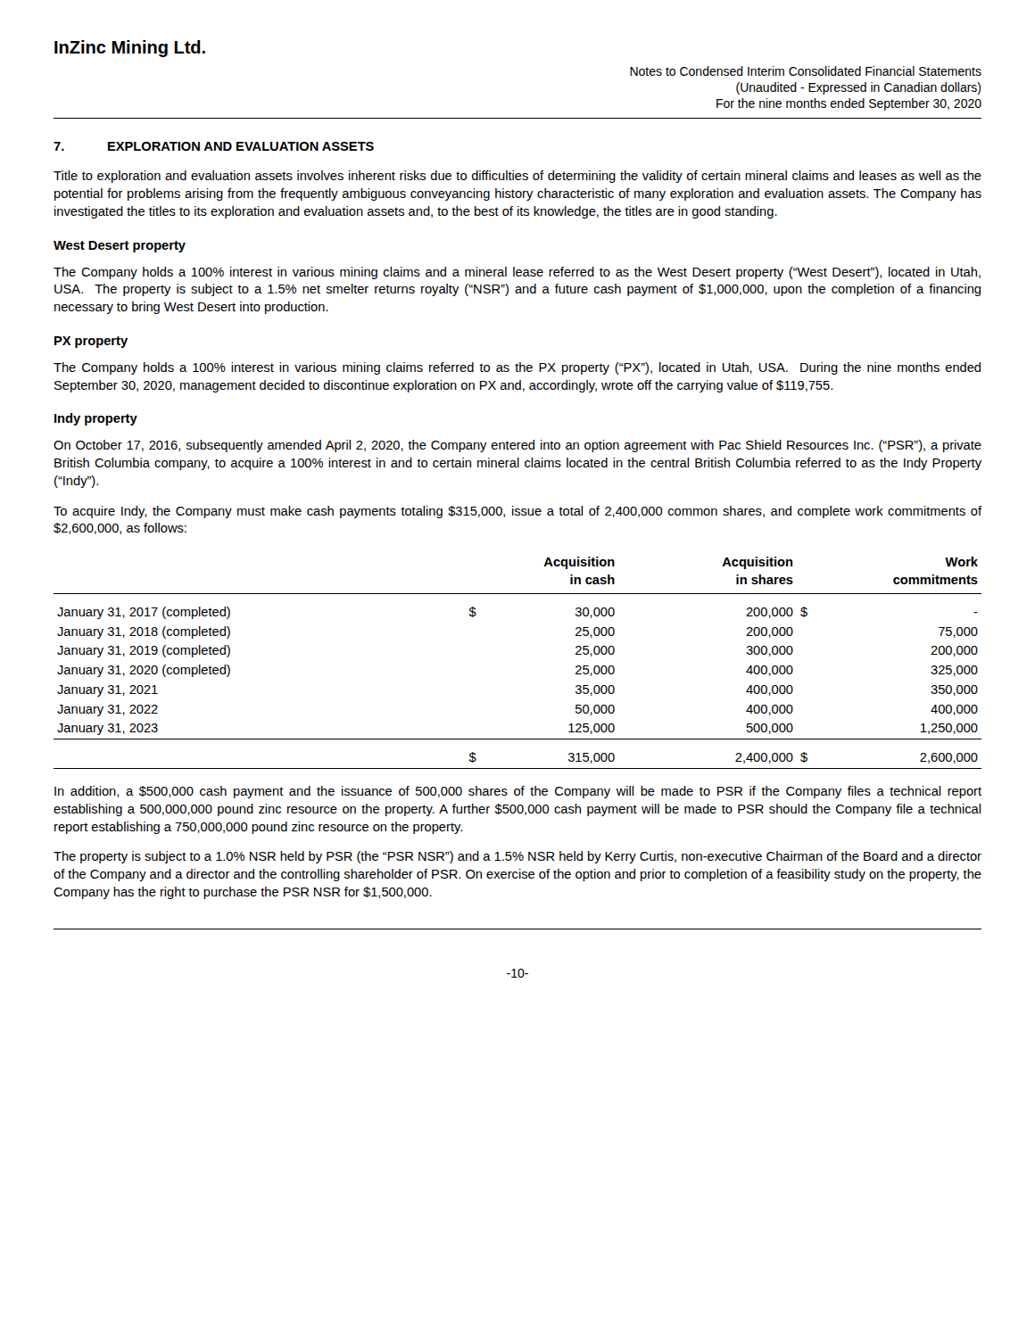InZinc Mining Ltd.
Notes to Condensed Interim Consolidated Financial Statements
(Unaudited - Expressed in Canadian dollars)
For the nine months ended September 30, 2020
7. EXPLORATION AND EVALUATION ASSETS
Title to exploration and evaluation assets involves inherent risks due to difficulties of determining the validity of certain mineral claims and leases as well as the potential for problems arising from the frequently ambiguous conveyancing history characteristic of many exploration and evaluation assets. The Company has investigated the titles to its exploration and evaluation assets and, to the best of its knowledge, the titles are in good standing.
West Desert property
The Company holds a 100% interest in various mining claims and a mineral lease referred to as the West Desert property (“West Desert”), located in Utah, USA. The property is subject to a 1.5% net smelter returns royalty (“NSR”) and a future cash payment of $1,000,000, upon the completion of a financing necessary to bring West Desert into production.
PX property
The Company holds a 100% interest in various mining claims referred to as the PX property (“PX”), located in Utah, USA. During the nine months ended September 30, 2020, management decided to discontinue exploration on PX and, accordingly, wrote off the carrying value of $119,755.
Indy property
On October 17, 2016, subsequently amended April 2, 2020, the Company entered into an option agreement with Pac Shield Resources Inc. (“PSR”), a private British Columbia company, to acquire a 100% interest in and to certain mineral claims located in the central British Columbia referred to as the Indy Property (“Indy”).
To acquire Indy, the Company must make cash payments totaling $315,000, issue a total of 2,400,000 common shares, and complete work commitments of $2,600,000, as follows:
| | Acquisition in cash | Acquisition in shares | Work commitments |
| --- | --- | --- | --- |
| January 31, 2017 (completed) | $ | 30,000 | 200,000 | $ | - |
| January 31, 2018 (completed) | | 25,000 | 200,000 | | 75,000 |
| January 31, 2019 (completed) | | 25,000 | 300,000 | | 200,000 |
| January 31, 2020 (completed) | | 25,000 | 400,000 | | 325,000 |
| January 31, 2021 | | 35,000 | 400,000 | | 350,000 |
| January 31, 2022 | | 50,000 | 400,000 | | 400,000 |
| January 31, 2023 | | 125,000 | 500,000 | | 1,250,000 |
| | $ | 315,000 | 2,400,000 | $ | 2,600,000 |
In addition, a $500,000 cash payment and the issuance of 500,000 shares of the Company will be made to PSR if the Company files a technical report establishing a 500,000,000 pound zinc resource on the property. A further $500,000 cash payment will be made to PSR should the Company file a technical report establishing a 750,000,000 pound zinc resource on the property.
The property is subject to a 1.0% NSR held by PSR (the “PSR NSR”) and a 1.5% NSR held by Kerry Curtis, non-executive Chairman of the Board and a director of the Company and a director and the controlling shareholder of PSR. On exercise of the option and prior to completion of a feasibility study on the property, the Company has the right to purchase the PSR NSR for $1,500,000.
-10-